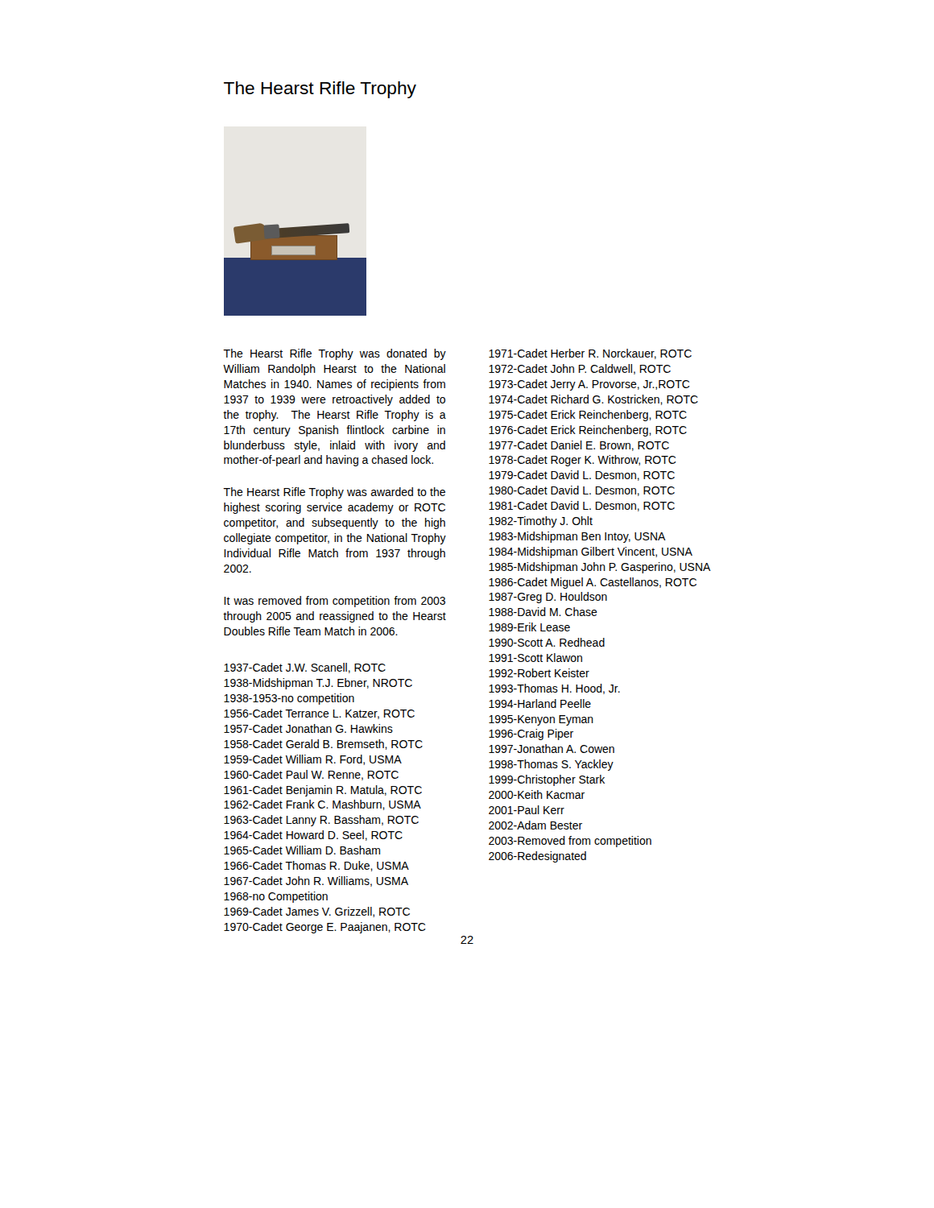The Hearst Rifle Trophy
The Hearst Rifle Trophy was donated by William Randolph Hearst to the National Matches in 1940. Names of recipients from 1937 to 1939 were retroactively added to the trophy. The Hearst Rifle Trophy is a 17th century Spanish flintlock carbine in blunderbuss style, inlaid with ivory and mother-of-pearl and having a chased lock.
The Hearst Rifle Trophy was awarded to the highest scoring service academy or ROTC competitor, and subsequently to the high collegiate competitor, in the National Trophy Individual Rifle Match from 1937 through 2002.
It was removed from competition from 2003 through 2005 and reassigned to the Hearst Doubles Rifle Team Match in 2006.
1937-Cadet J.W. Scanell, ROTC
1938-Midshipman T.J. Ebner, NROTC
1938-1953-no competition
1956-Cadet Terrance L. Katzer, ROTC
1957-Cadet Jonathan G. Hawkins
1958-Cadet Gerald B. Bremseth, ROTC
1959-Cadet William R. Ford, USMA
1960-Cadet Paul W. Renne, ROTC
1961-Cadet Benjamin R. Matula, ROTC
1962-Cadet Frank C. Mashburn, USMA
1963-Cadet Lanny R. Bassham, ROTC
1964-Cadet Howard D. Seel, ROTC
1965-Cadet William D. Basham
1966-Cadet Thomas R. Duke, USMA
1967-Cadet John R. Williams, USMA
1968-no Competition
1969-Cadet James V. Grizzell, ROTC
1970-Cadet George E. Paajanen, ROTC
1971-Cadet Herber R. Norckauer, ROTC
1972-Cadet John P. Caldwell, ROTC
1973-Cadet Jerry A. Provorse, Jr.,ROTC
1974-Cadet Richard G. Kostricken, ROTC
1975-Cadet Erick Reinchenberg, ROTC
1976-Cadet Erick Reinchenberg, ROTC
1977-Cadet Daniel E. Brown, ROTC
1978-Cadet Roger K. Withrow, ROTC
1979-Cadet David L. Desmon, ROTC
1980-Cadet David L. Desmon, ROTC
1981-Cadet David L. Desmon, ROTC
1982-Timothy J. Ohlt
1983-Midshipman Ben Intoy, USNA
1984-Midshipman Gilbert Vincent, USNA
1985-Midshipman John P. Gasperino, USNA
1986-Cadet Miguel A. Castellanos, ROTC
1987-Greg D. Houldson
1988-David M. Chase
1989-Erik Lease
1990-Scott A. Redhead
1991-Scott Klawon
1992-Robert Keister
1993-Thomas H. Hood, Jr.
1994-Harland Peelle
1995-Kenyon Eyman
1996-Craig Piper
1997-Jonathan A. Cowen
1998-Thomas S. Yackley
1999-Christopher Stark
2000-Keith Kacmar
2001-Paul Kerr
2002-Adam Bester
2003-Removed from competition
2006-Redesignated
22